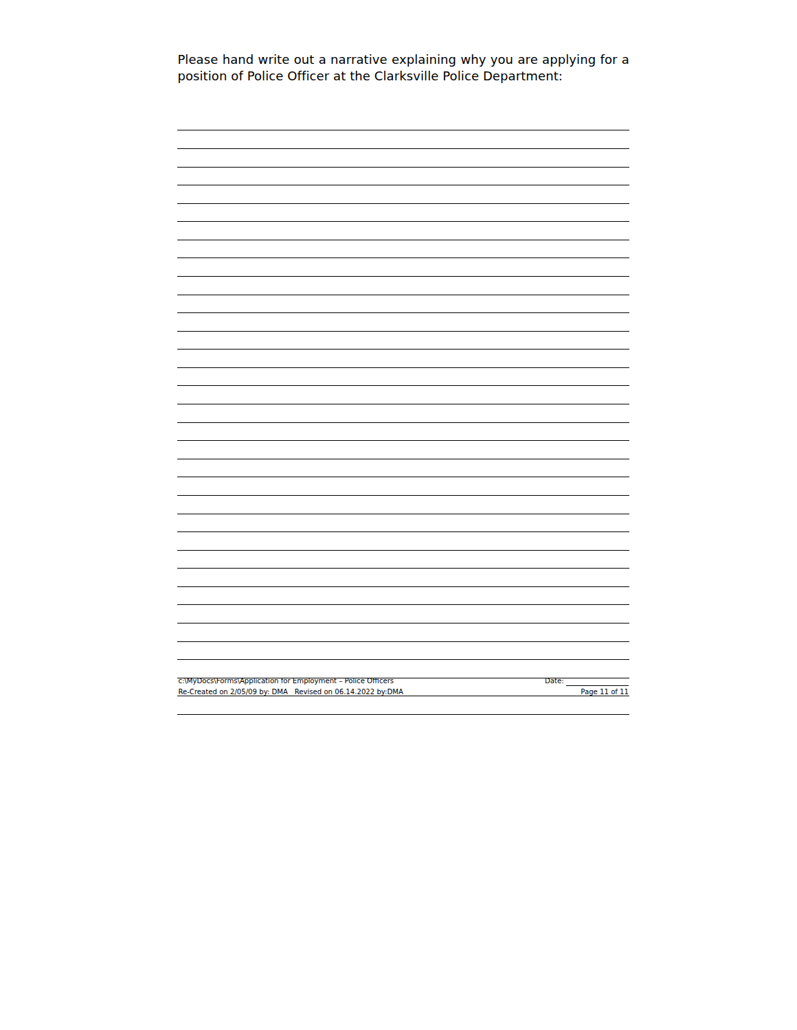Please hand write out a narrative explaining why you are applying for a position of Police Officer at the Clarksville Police Department:
Signature:
Date:
| c:\MyDocs\Forms\Application for Employment – Police Officers | Date: |
| Re-Created on 2/05/09 by: DMA Revised on 06.14.2022 by:DMA | Page 11 of 11 |